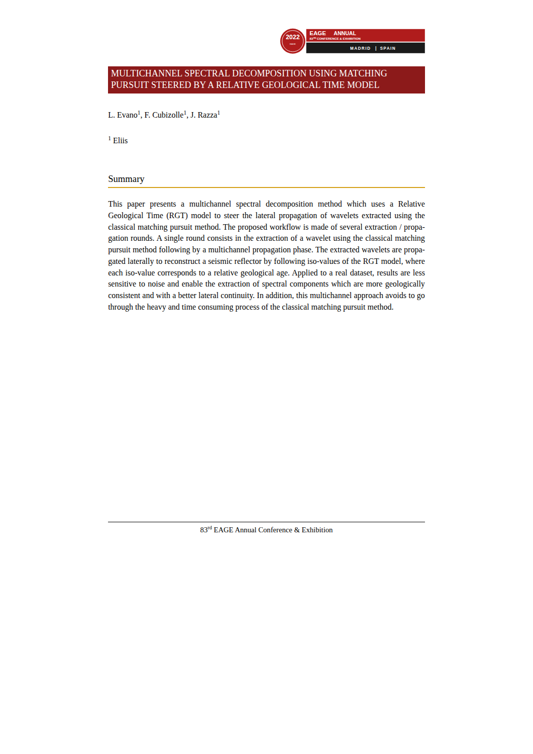2022 EAGE EAGE ANNUAL 83 RD CONFERENCE & EXHIBITION MADRID | SPAIN
MULTICHANNEL SPECTRAL DECOMPOSITION USING MATCHING PURSUIT STEERED BY A RELATIVE GEOLOGICAL TIME MODEL
L. Evano1, F. Cubizolle1, J. Razza1
1 Eliis
Summary
This paper presents a multichannel spectral decomposition method which uses a Relative Geological Time (RGT) model to steer the lateral propagation of wavelets extracted using the classical matching pursuit method. The proposed workflow is made of several extraction / propagation rounds. A single round consists in the extraction of a wavelet using the classical matching pursuit method following by a multichannel propagation phase. The extracted wavelets are propagated laterally to reconstruct a seismic reflector by following iso-values of the RGT model, where each iso-value corresponds to a relative geological age. Applied to a real dataset, results are less sensitive to noise and enable the extraction of spectral components which are more geologically consistent and with a better lateral continuity. In addition, this multichannel approach avoids to go through the heavy and time consuming process of the classical matching pursuit method.
83rd EAGE Annual Conference & Exhibition